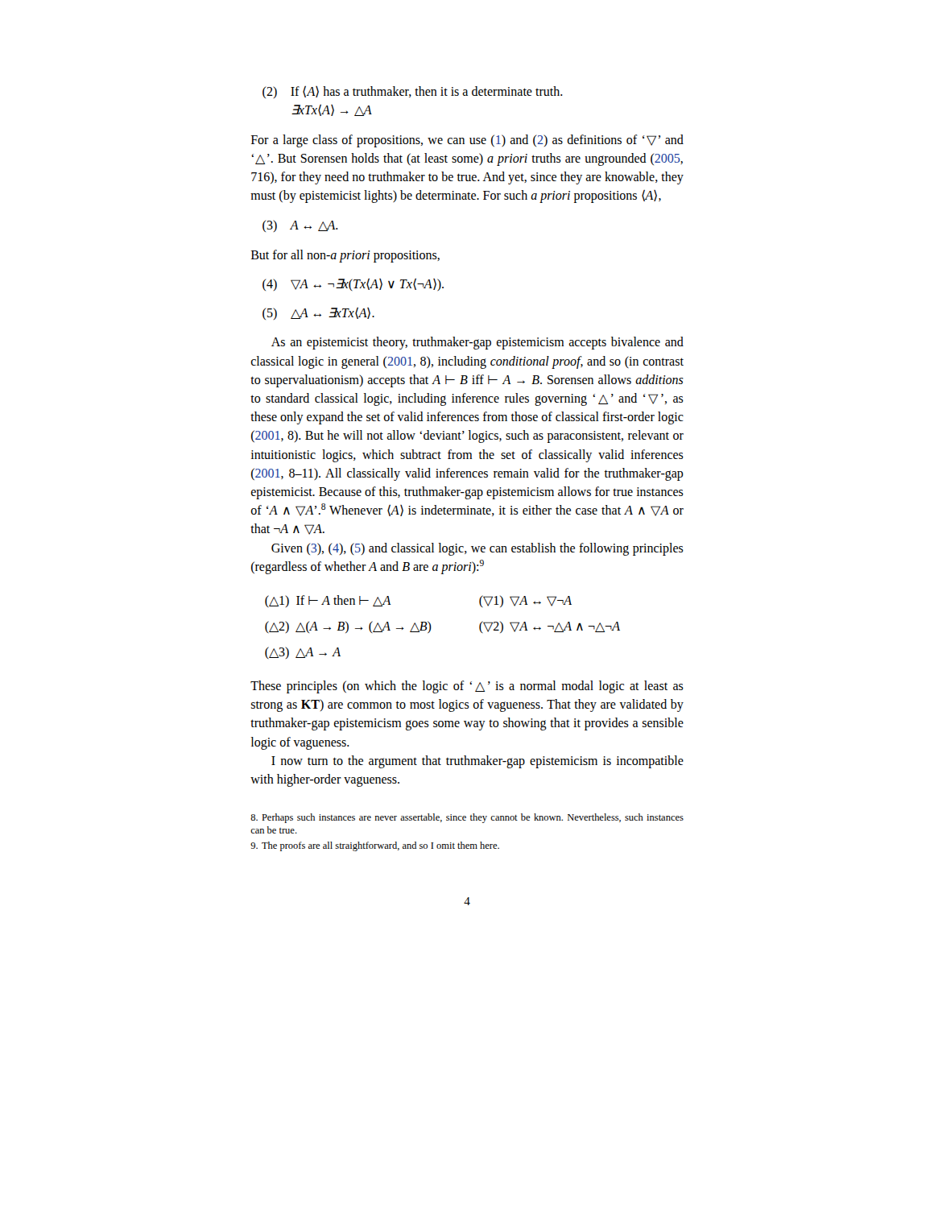(2) If ⟨A⟩ has a truthmaker, then it is a determinate truth.
∃xTx⟨A⟩ → △A
For a large class of propositions, we can use (1) and (2) as definitions of ‘▽’ and ‘△’. But Sorensen holds that (at least some) a priori truths are ungrounded (2005, 716), for they need no truthmaker to be true. And yet, since they are knowable, they must (by epistemicist lights) be determinate. For such a priori propositions ⟨A⟩,
(3) A ↔ △A.
But for all non-a priori propositions,
(4)▽A ↔ ¬∃x(Tx⟨A⟩ ∨ Tx⟨¬A⟩).
(5)△A ↔ ∃xTx⟨A⟩.
As an epistemicist theory, truthmaker-gap epistemicism accepts bivalence and classical logic in general (2001, 8), including conditional proof, and so (in contrast to supervaluationism) accepts that A ⊢ B iff ⊢ A → B. Sorensen allows additions to standard classical logic, including inference rules governing ‘△’ and ‘▽’, as these only expand the set of valid inferences from those of classical first-order logic (2001, 8). But he will not allow ‘deviant’ logics, such as paraconsistent, relevant or intuitionistic logics, which subtract from the set of classically valid inferences (2001, 8–11). All classically valid inferences remain valid for the truthmaker-gap epistemicist. Because of this, truthmaker-gap epistemicism allows for true instances of ‘A ∧ ▽A’.8 Whenever ⟨A⟩ is indeterminate, it is either the case that A ∧ ▽A or that ¬A ∧ ▽A.
Given (3), (4), (5) and classical logic, we can establish the following principles (regardless of whether A and B are a priori):9
| ( △ 1) If ⊢ A then ⊢ △ A | ( ▽ 1) ▽ A ↔ ▽ ¬ A |
| ( △ 2) △ ( A → B ) → ( △ A → △ B ) | ( ▽ 2) ▽ A ↔ ¬ △ A ∧ ¬ △ ¬ A |
| ( △ 3) △ A → A | |
These principles (on which the logic of ‘△’ is a normal modal logic at least as strong as KT) are common to most logics of vagueness. That they are validated by truthmaker-gap epistemicism goes some way to showing that it provides a sensible logic of vagueness.
I now turn to the argument that truthmaker-gap epistemicism is incompatible with higher-order vagueness.
8. Perhaps such instances are never assertable, since they cannot be known. Nevertheless, such instances can be true.
9. The proofs are all straightforward, and so I omit them here.
4